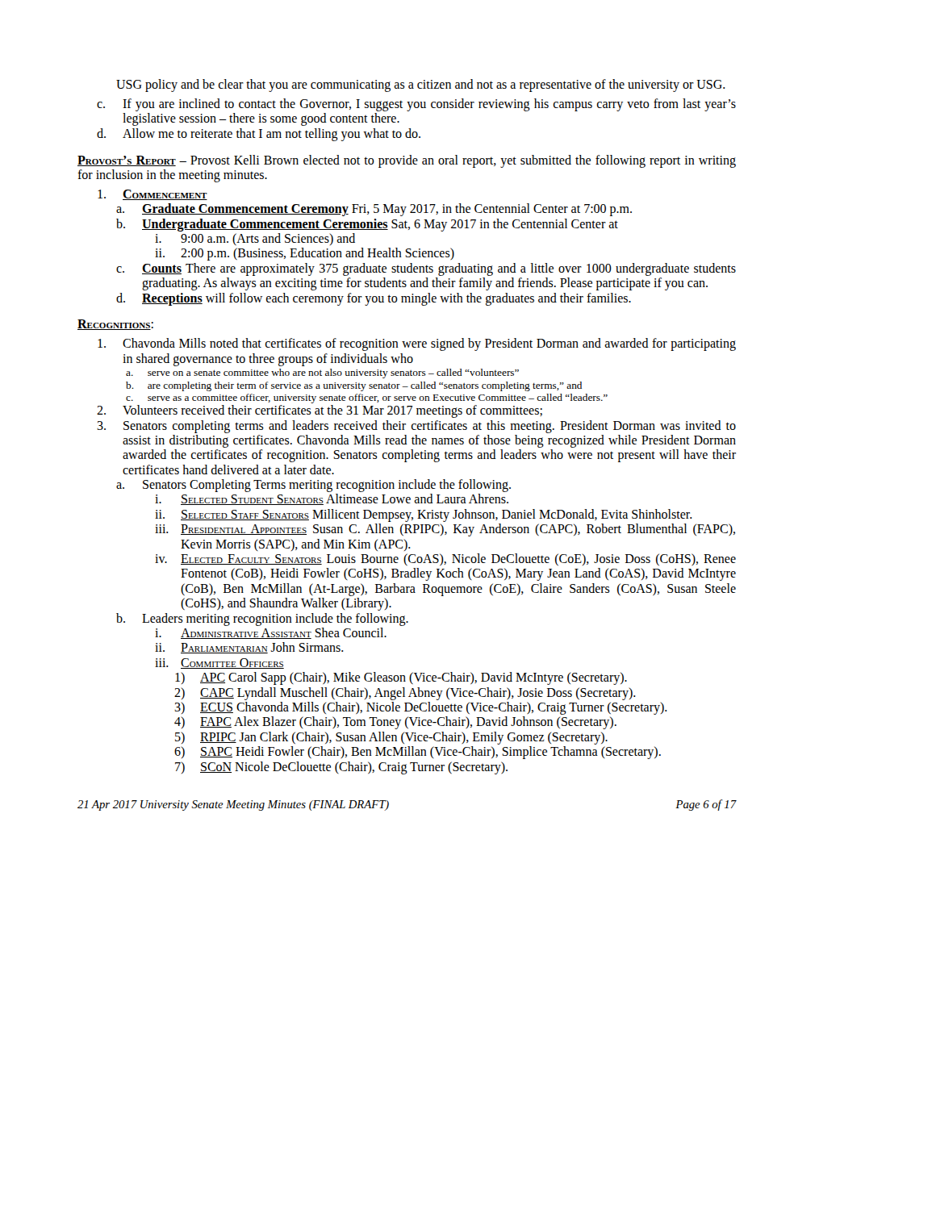USG policy and be clear that you are communicating as a citizen and not as a representative of the university or USG.
c.
If you are inclined to contact the Governor, I suggest you consider reviewing his campus carry veto from last year’s legislative session – there is some good content there.
d.
Allow me to reiterate that I am not telling you what to do.
Provost’s Report – Provost Kelli Brown elected not to provide an oral report, yet submitted the following report in writing for inclusion in the meeting minutes.
1.
Commencement
a.
Graduate Commencement Ceremony Fri, 5 May 2017, in the Centennial Center at 7:00 p.m.
b.
Undergraduate Commencement Ceremonies Sat, 6 May 2017 in the Centennial Center at
i.
9:00 a.m. (Arts and Sciences) and
ii.
2:00 p.m. (Business, Education and Health Sciences)
c.
Counts There are approximately 375 graduate students graduating and a little over 1000 undergraduate students graduating. As always an exciting time for students and their family and friends. Please participate if you can.
d.
Receptions will follow each ceremony for you to mingle with the graduates and their families.
Recognitions:
1.
Chavonda Mills noted that certificates of recognition were signed by President Dorman and awarded for participating in shared governance to three groups of individuals who
a.
serve on a senate committee who are not also university senators – called “volunteers”
b.
are completing their term of service as a university senator – called “senators completing terms,” and
c.
serve as a committee officer, university senate officer, or serve on Executive Committee – called “leaders.”
2.
Volunteers received their certificates at the 31 Mar 2017 meetings of committees;
3.
Senators completing terms and leaders received their certificates at this meeting. President Dorman was invited to assist in distributing certificates. Chavonda Mills read the names of those being recognized while President Dorman awarded the certificates of recognition. Senators completing terms and leaders who were not present will have their certificates hand delivered at a later date.
a.
Senators Completing Terms meriting recognition include the following.
i.
Selected Student Senators Altimease Lowe and Laura Ahrens.
ii.
Selected Staff Senators Millicent Dempsey, Kristy Johnson, Daniel McDonald, Evita Shinholster.
iii.
Presidential Appointees Susan C. Allen (RPIPC), Kay Anderson (CAPC), Robert Blumenthal (FAPC), Kevin Morris (SAPC), and Min Kim (APC).
iv.
Elected Faculty Senators Louis Bourne (CoAS), Nicole DeClouette (CoE), Josie Doss (CoHS), Renee Fontenot (CoB), Heidi Fowler (CoHS), Bradley Koch (CoAS), Mary Jean Land (CoAS), David McIntyre (CoB), Ben McMillan (At-Large), Barbara Roquemore (CoE), Claire Sanders (CoAS), Susan Steele (CoHS), and Shaundra Walker (Library).
b.
Leaders meriting recognition include the following.
i.
Administrative Assistant Shea Council.
ii.
Parliamentarian John Sirmans.
iii.
Committee Officers
1)
APC Carol Sapp (Chair), Mike Gleason (Vice-Chair), David McIntyre (Secretary).
2)
CAPC Lyndall Muschell (Chair), Angel Abney (Vice-Chair), Josie Doss (Secretary).
3)
ECUS Chavonda Mills (Chair), Nicole DeClouette (Vice-Chair), Craig Turner (Secretary).
4)
FAPC Alex Blazer (Chair), Tom Toney (Vice-Chair), David Johnson (Secretary).
5)
RPIPC Jan Clark (Chair), Susan Allen (Vice-Chair), Emily Gomez (Secretary).
6)
SAPC Heidi Fowler (Chair), Ben McMillan (Vice-Chair), Simplice Tchamna (Secretary).
7)
SCoN Nicole DeClouette (Chair), Craig Turner (Secretary).
21 Apr 2017 University Senate Meeting Minutes (FINAL DRAFT) Page 6 of 17